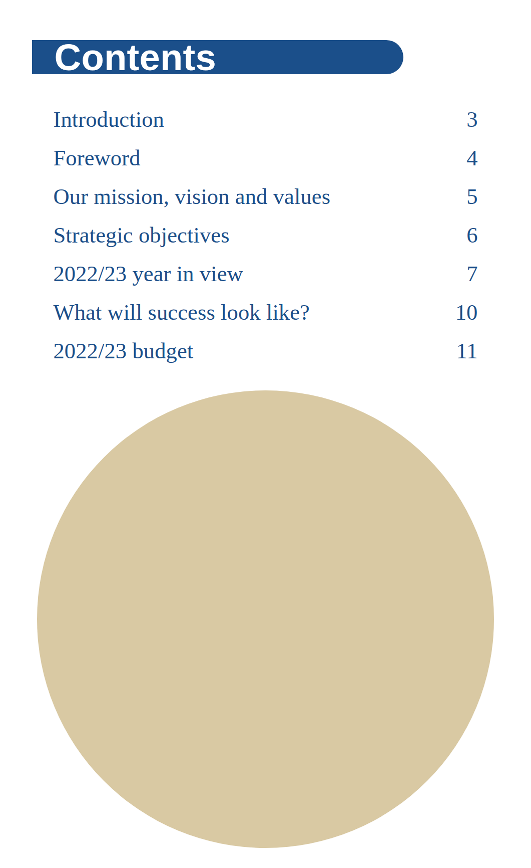Contents
Introduction 3
Foreword 4
Our mission, vision and values 5
Strategic objectives 6
2022/23 year in view 7
What will success look like?10
2022/23 budget 11